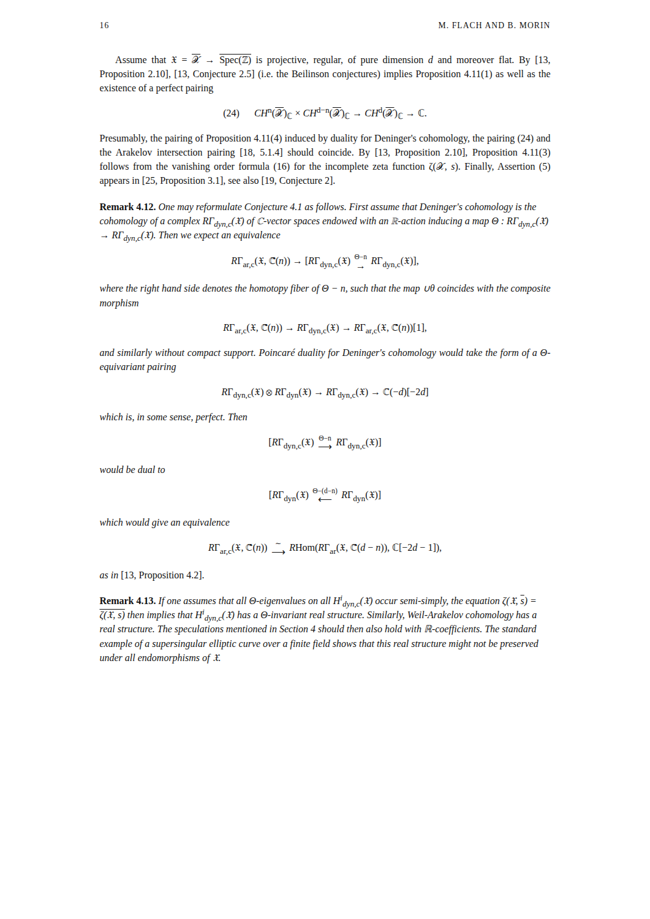16 M. Flach and B. Morin
Assume that 𝔛 = 𝒳 → Spec(ℤ) is projective, regular, of pure dimension d and moreover flat. By [13, Proposition 2.10], [13, Conjecture 2.5] (i.e. the Beilinson conjectures) implies Proposition 4.11(1) as well as the existence of a perfect pairing
(24) CHn(𝒳)ℂ × CHd−n(𝒳)ℂ → CHd(𝒳)ℂ → ℂ.
Presumably, the pairing of Proposition 4.11(4) induced by duality for Deninger's cohomology, the pairing (24) and the Arakelov intersection pairing [18, 5.1.4] should coincide. By [13, Proposition 2.10], Proposition 4.11(3) follows from the vanishing order formula (16) for the incomplete zeta function ζ(𝒳, s). Finally, Assertion (5) appears in [25, Proposition 3.1], see also [19, Conjecture 2].
Remark 4.12. One may reformulate Conjecture 4.1 as follows. First assume that Deninger's cohomology is the cohomology of a complex RΓdyn,c(𝔛) of ℂ-vector spaces endowed with an ℝ-action inducing a map Θ : RΓdyn,c(𝔛) → RΓdyn,c(𝔛). Then we expect an equivalence
RΓar,c(𝔛, ℂ̃(n)) → [RΓdyn,c(𝔛) Θ−n→ RΓdyn,c(𝔛)],
where the right hand side denotes the homotopy fiber of Θ − n, such that the map ∪θ coincides with the composite morphism
RΓar,c(𝔛, ℂ̃(n)) → RΓdyn,c(𝔛) → RΓar,c(𝔛, ℂ̃(n))[1],
and similarly without compact support. Poincaré duality for Deninger's cohomology would take the form of a Θ-equivariant pairing
RΓdyn,c(𝔛) ⊗ RΓdyn(𝔛) → RΓdyn,c(𝔛) → ℂ(−d)[−2d]
which is, in some sense, perfect. Then
[RΓdyn,c(𝔛) Θ−n⟶ RΓdyn,c(𝔛)]
would be dual to
[RΓdyn(𝔛) Θ−(d−n)⟵ RΓdyn(𝔛)]
which would give an equivalence
RΓar,c(𝔛, ℂ̃(n)) ∼⟶ RHom(RΓar(𝔛, ℂ̃(d − n)), ℂ[−2d − 1]),
as in [13, Proposition 4.2].
Remark 4.13. If one assumes that all Θ-eigenvalues on all Hidyn,c(𝔛) occur semi-simply, the equation ζ(𝔛, s) = ζ(𝔛, s) then implies that Hidyn,c(𝔛) has a Θ-invariant real structure. Similarly, Weil-Arakelov cohomology has a real structure. The speculations mentioned in Section 4 should then also hold with ℝ-coefficients. The standard example of a supersingular elliptic curve over a finite field shows that this real structure might not be preserved under all endomorphisms of 𝔛.